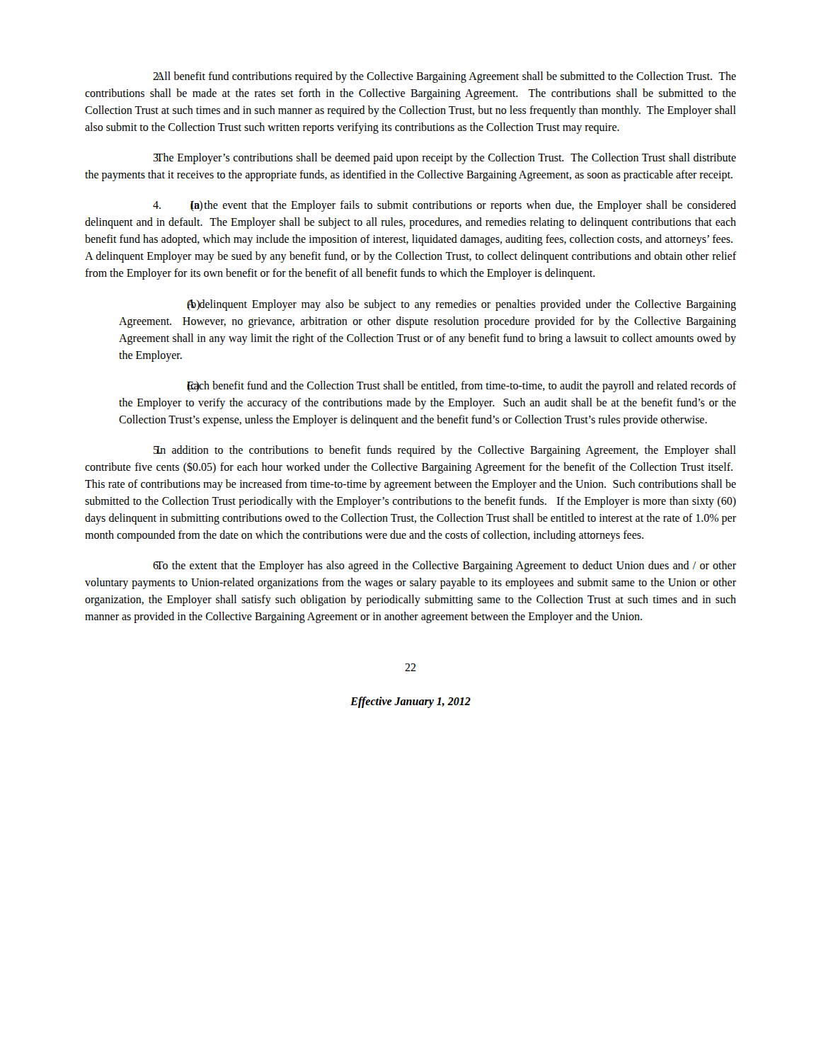2. All benefit fund contributions required by the Collective Bargaining Agreement shall be submitted to the Collection Trust. The contributions shall be made at the rates set forth in the Collective Bargaining Agreement. The contributions shall be submitted to the Collection Trust at such times and in such manner as required by the Collection Trust, but no less frequently than monthly. The Employer shall also submit to the Collection Trust such written reports verifying its contributions as the Collection Trust may require.
3. The Employer’s contributions shall be deemed paid upon receipt by the Collection Trust. The Collection Trust shall distribute the payments that it receives to the appropriate funds, as identified in the Collective Bargaining Agreement, as soon as practicable after receipt.
4.(a) In the event that the Employer fails to submit contributions or reports when due, the Employer shall be considered delinquent and in default. The Employer shall be subject to all rules, procedures, and remedies relating to delinquent contributions that each benefit fund has adopted, which may include the imposition of interest, liquidated damages, auditing fees, collection costs, and attorneys’ fees. A delinquent Employer may be sued by any benefit fund, or by the Collection Trust, to collect delinquent contributions and obtain other relief from the Employer for its own benefit or for the benefit of all benefit funds to which the Employer is delinquent.
(b) A delinquent Employer may also be subject to any remedies or penalties provided under the Collective Bargaining Agreement. However, no grievance, arbitration or other dispute resolution procedure provided for by the Collective Bargaining Agreement shall in any way limit the right of the Collection Trust or of any benefit fund to bring a lawsuit to collect amounts owed by the Employer.
(c) Each benefit fund and the Collection Trust shall be entitled, from time-to-time, to audit the payroll and related records of the Employer to verify the accuracy of the contributions made by the Employer. Such an audit shall be at the benefit fund’s or the Collection Trust’s expense, unless the Employer is delinquent and the benefit fund’s or Collection Trust’s rules provide otherwise.
5. In addition to the contributions to benefit funds required by the Collective Bargaining Agreement, the Employer shall contribute five cents ($0.05) for each hour worked under the Collective Bargaining Agreement for the benefit of the Collection Trust itself. This rate of contributions may be increased from time-to-time by agreement between the Employer and the Union. Such contributions shall be submitted to the Collection Trust periodically with the Employer’s contributions to the benefit funds. If the Employer is more than sixty (60) days delinquent in submitting contributions owed to the Collection Trust, the Collection Trust shall be entitled to interest at the rate of 1.0% per month compounded from the date on which the contributions were due and the costs of collection, including attorneys fees.
6. To the extent that the Employer has also agreed in the Collective Bargaining Agreement to deduct Union dues and / or other voluntary payments to Union-related organizations from the wages or salary payable to its employees and submit same to the Union or other organization, the Employer shall satisfy such obligation by periodically submitting same to the Collection Trust at such times and in such manner as provided in the Collective Bargaining Agreement or in another agreement between the Employer and the Union.
22
Effective January 1, 2012